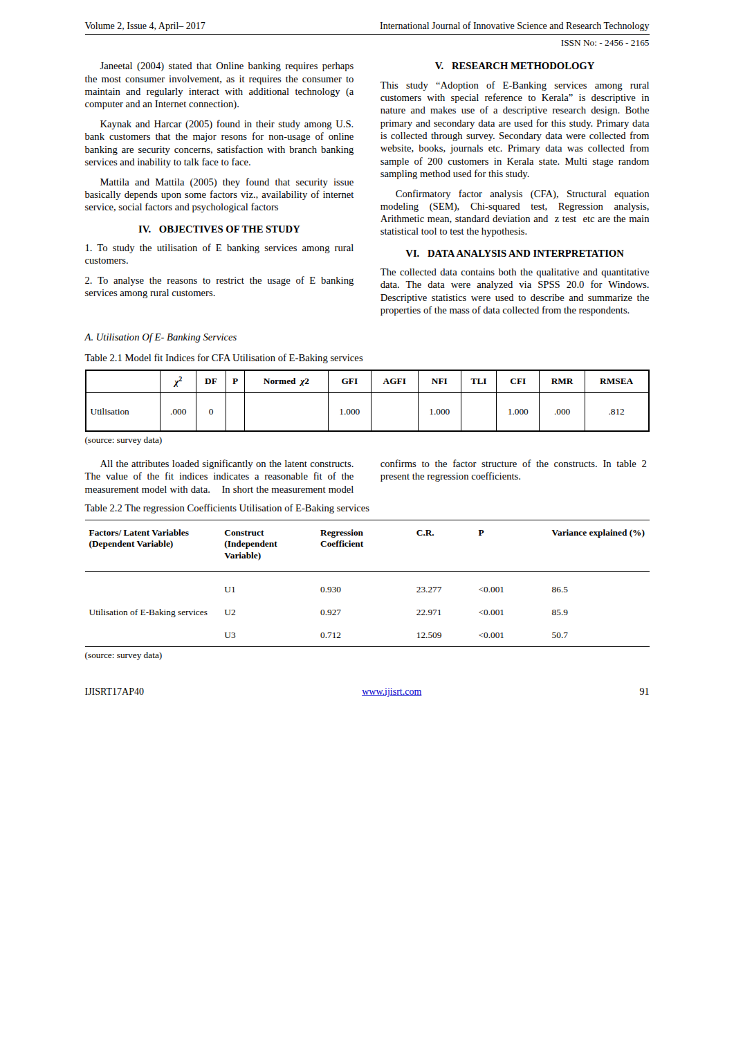Volume 2, Issue 4, April– 2017 International Journal of Innovative Science and Research Technology
ISSN No: - 2456 - 2165
Janeetal (2004) stated that Online banking requires perhaps the most consumer involvement, as it requires the consumer to maintain and regularly interact with additional technology (a computer and an Internet connection).
Kaynak and Harcar (2005) found in their study among U.S. bank customers that the major resons for non-usage of online banking are security concerns, satisfaction with branch banking services and inability to talk face to face.
Mattila and Mattila (2005) they found that security issue basically depends upon some factors viz., availability of internet service, social factors and psychological factors
IV. Objectives of the Study
1. To study the utilisation of E banking services among rural customers.
2. To analyse the reasons to restrict the usage of E banking services among rural customers.
V. Research Methodology
This study “Adoption of E-Banking services among rural customers with special reference to Kerala” is descriptive in nature and makes use of a descriptive research design. Bothe primary and secondary data are used for this study. Primary data is collected through survey. Secondary data were collected from website, books, journals etc. Primary data was collected from sample of 200 customers in Kerala state. Multi stage random sampling method used for this study.
Confirmatory factor analysis (CFA), Structural equation modeling (SEM), Chi-squared test, Regression analysis, Arithmetic mean, standard deviation and z test etc are the main statistical tool to test the hypothesis.
VI. Data Analysis and Interpretation
The collected data contains both the qualitative and quantitative data. The data were analyzed via SPSS 20.0 for Windows. Descriptive statistics were used to describe and summarize the properties of the mass of data collected from the respondents.
A. Utilisation Of E- Banking Services
Table 2.1 Model fit Indices for CFA Utilisation of E-Baking services
| | χ 2 | DF | P | Normed χ 2 | GFI | AGFI | NFI | TLI | CFI | RMR | RMSEA |
| --- | --- | --- | --- | --- | --- | --- | --- | --- | --- | --- | --- |
| Utilisation | .000 | 0 | | | 1.000 | | 1.000 | | 1.000 | .000 | .812 |
(source: survey data)
All the attributes loaded significantly on the latent constructs. The value of the fit indices indicates a reasonable fit of the measurement model with data. In short the measurement model confirms to the factor structure of the constructs. In table 2 present the regression coefficients.
Table 2.2 The regression Coefficients Utilisation of E-Baking services
| Factors/ Latent Variables (Dependent Variable) | Construct (Independent Variable) | Regression Coefficient | C.R. | P | Variance explained (%) |
| --- | --- | --- | --- | --- | --- |
| Utilisation of E-Baking services | U1 | 0.930 | 23.277 | <0.001 | 86.5 |
| U2 | 0.927 | 22.971 | <0.001 | 85.9 |
| U3 | 0.712 | 12.509 | <0.001 | 50.7 |
(source: survey data)
IJISRT17AP40 www.ijisrt.com 91